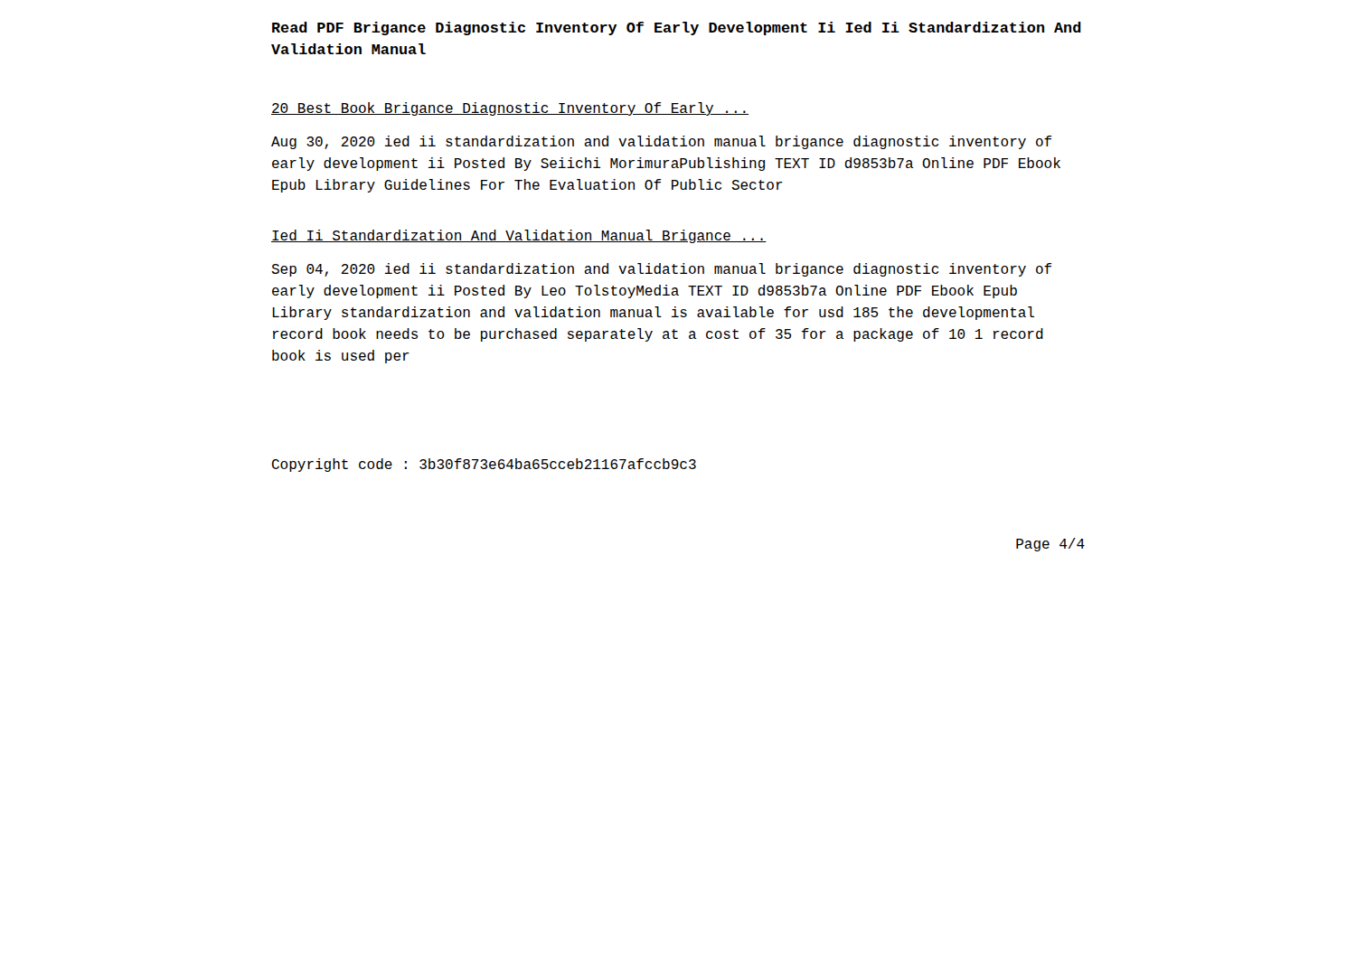Read PDF Brigance Diagnostic Inventory Of Early Development Ii Ied Ii Standardization And Validation Manual
20 Best Book Brigance Diagnostic Inventory Of Early ...
Aug 30, 2020 ied ii standardization and validation manual brigance diagnostic inventory of early development ii Posted By Seiichi MorimuraPublishing TEXT ID d9853b7a Online PDF Ebook Epub Library Guidelines For The Evaluation Of Public Sector
Ied Ii Standardization And Validation Manual Brigance ...
Sep 04, 2020 ied ii standardization and validation manual brigance diagnostic inventory of early development ii Posted By Leo TolstoyMedia TEXT ID d9853b7a Online PDF Ebook Epub Library standardization and validation manual is available for usd 185 the developmental record book needs to be purchased separately at a cost of 35 for a package of 10 1 record book is used per
Copyright code : 3b30f873e64ba65cceb21167afccb9c3
Page 4/4